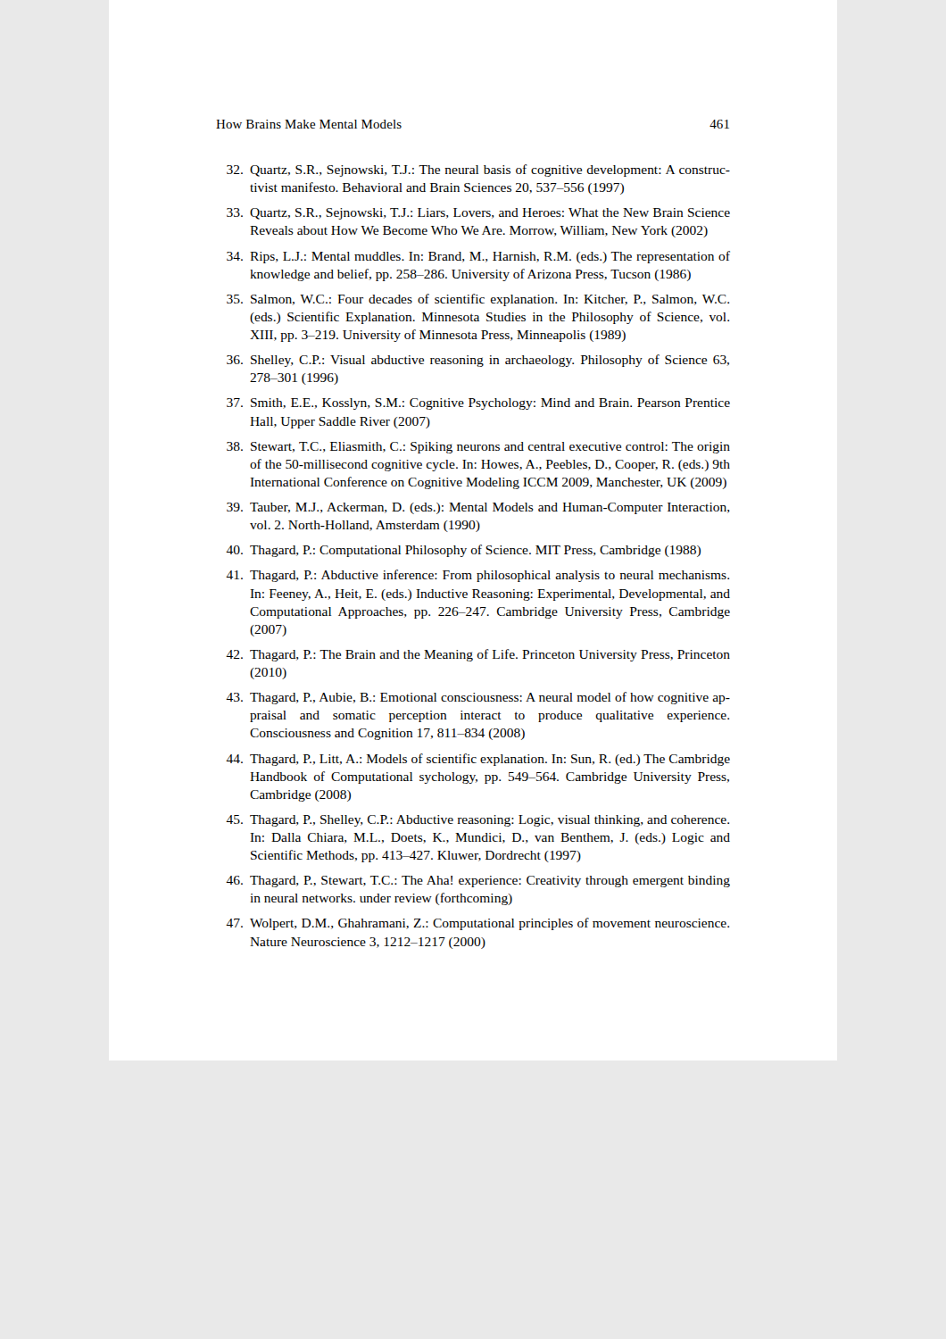How Brains Make Mental Models 461
Quartz, S.R., Sejnowski, T.J.: The neural basis of cognitive development: A constructivist manifesto. Behavioral and Brain Sciences 20, 537–556 (1997)
Quartz, S.R., Sejnowski, T.J.: Liars, Lovers, and Heroes: What the New Brain Science Reveals about How We Become Who We Are. Morrow, William, New York (2002)
Rips, L.J.: Mental muddles. In: Brand, M., Harnish, R.M. (eds.) The representation of knowledge and belief, pp. 258–286. University of Arizona Press, Tucson (1986)
Salmon, W.C.: Four decades of scientific explanation. In: Kitcher, P., Salmon, W.C. (eds.) Scientific Explanation. Minnesota Studies in the Philosophy of Science, vol. XIII, pp. 3–219. University of Minnesota Press, Minneapolis (1989)
Shelley, C.P.: Visual abductive reasoning in archaeology. Philosophy of Science 63, 278–301 (1996)
Smith, E.E., Kosslyn, S.M.: Cognitive Psychology: Mind and Brain. Pearson Prentice Hall, Upper Saddle River (2007)
Stewart, T.C., Eliasmith, C.: Spiking neurons and central executive control: The origin of the 50-millisecond cognitive cycle. In: Howes, A., Peebles, D., Cooper, R. (eds.) 9th International Conference on Cognitive Modeling ICCM 2009, Manchester, UK (2009)
Tauber, M.J., Ackerman, D. (eds.): Mental Models and Human-Computer Interaction, vol. 2. North-Holland, Amsterdam (1990)
Thagard, P.: Computational Philosophy of Science. MIT Press, Cambridge (1988)
Thagard, P.: Abductive inference: From philosophical analysis to neural mechanisms. In: Feeney, A., Heit, E. (eds.) Inductive Reasoning: Experimental, Developmental, and Computational Approaches, pp. 226–247. Cambridge University Press, Cambridge (2007)
Thagard, P.: The Brain and the Meaning of Life. Princeton University Press, Princeton (2010)
Thagard, P., Aubie, B.: Emotional consciousness: A neural model of how cognitive appraisal and somatic perception interact to produce qualitative experience. Consciousness and Cognition 17, 811–834 (2008)
Thagard, P., Litt, A.: Models of scientific explanation. In: Sun, R. (ed.) The Cambridge Handbook of Computational sychology, pp. 549–564. Cambridge University Press, Cambridge (2008)
Thagard, P., Shelley, C.P.: Abductive reasoning: Logic, visual thinking, and coherence. In: Dalla Chiara, M.L., Doets, K., Mundici, D., van Benthem, J. (eds.) Logic and Scientific Methods, pp. 413–427. Kluwer, Dordrecht (1997)
Thagard, P., Stewart, T.C.: The Aha! experience: Creativity through emergent binding in neural networks. under review (forthcoming)
Wolpert, D.M., Ghahramani, Z.: Computational principles of movement neuroscience. Nature Neuroscience 3, 1212–1217 (2000)